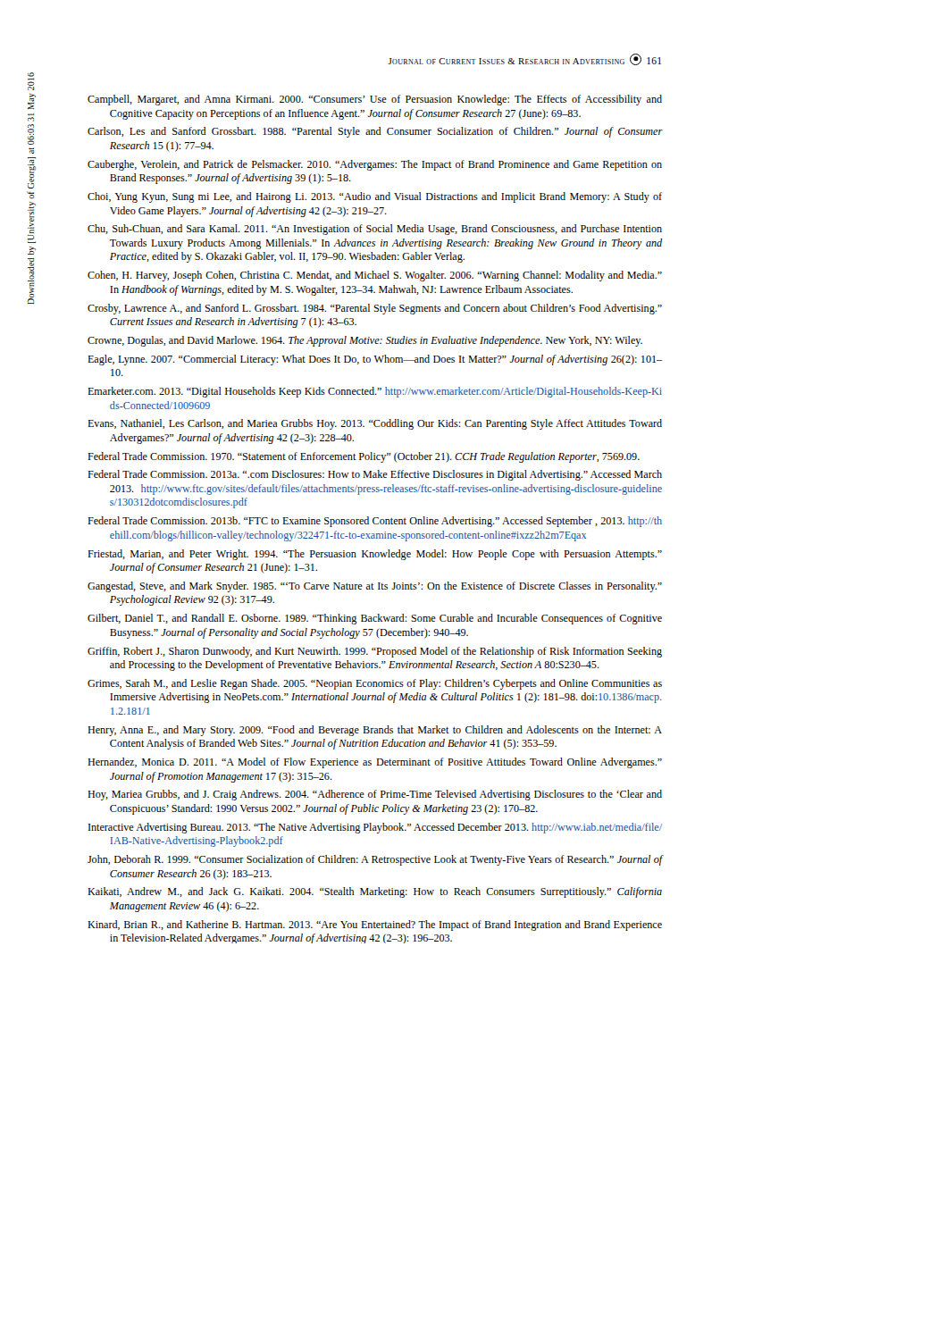Journal of Current Issues & Research in Advertising 161
Downloaded by [University of Georgia] at 06:03 31 May 2016
Campbell, Margaret, and Amna Kirmani. 2000. “Consumers’ Use of Persuasion Knowledge: The Effects of Accessibility and Cognitive Capacity on Perceptions of an Influence Agent.” Journal of Consumer Research 27 (June): 69–83.
Carlson, Les and Sanford Grossbart. 1988. “Parental Style and Consumer Socialization of Children.” Journal of Consumer Research 15 (1): 77–94.
Cauberghe, Verolein, and Patrick de Pelsmacker. 2010. “Advergames: The Impact of Brand Prominence and Game Repetition on Brand Responses.” Journal of Advertising 39 (1): 5–18.
Choi, Yung Kyun, Sung mi Lee, and Hairong Li. 2013. “Audio and Visual Distractions and Implicit Brand Memory: A Study of Video Game Players.” Journal of Advertising 42 (2–3): 219–27.
Chu, Suh-Chuan, and Sara Kamal. 2011. “An Investigation of Social Media Usage, Brand Consciousness, and Purchase Intention Towards Luxury Products Among Millenials.” In Advances in Advertising Research: Breaking New Ground in Theory and Practice, edited by S. Okazaki Gabler, vol. II, 179–90. Wiesbaden: Gabler Verlag.
Cohen, H. Harvey, Joseph Cohen, Christina C. Mendat, and Michael S. Wogalter. 2006. “Warning Channel: Modality and Media.” In Handbook of Warnings, edited by M. S. Wogalter, 123–34. Mahwah, NJ: Lawrence Erlbaum Associates.
Crosby, Lawrence A., and Sanford L. Grossbart. 1984. “Parental Style Segments and Concern about Children’s Food Advertising.” Current Issues and Research in Advertising 7 (1): 43–63.
Crowne, Dogulas, and David Marlowe. 1964. The Approval Motive: Studies in Evaluative Independence. New York, NY: Wiley.
Eagle, Lynne. 2007. “Commercial Literacy: What Does It Do, to Whom—and Does It Matter?” Journal of Advertising 26(2): 101–10.
Emarketer.com. 2013. “Digital Households Keep Kids Connected.” http://www.emarketer.com/Article/Digital-Households-Keep-Kids-Connected/1009609
Evans, Nathaniel, Les Carlson, and Mariea Grubbs Hoy. 2013. “Coddling Our Kids: Can Parenting Style Affect Attitudes Toward Advergames?” Journal of Advertising 42 (2–3): 228–40.
Federal Trade Commission. 1970. “Statement of Enforcement Policy” (October 21). CCH Trade Regulation Reporter, 7569.09.
Federal Trade Commission. 2013a. “.com Disclosures: How to Make Effective Disclosures in Digital Advertising.” Accessed March 2013. http://www.ftc.gov/sites/default/files/attachments/press-releases/ftc-staff-revises-online-advertising-disclosure-guidelines/130312dotcomdisclosures.pdf
Federal Trade Commission. 2013b. “FTC to Examine Sponsored Content Online Advertising.” Accessed September , 2013. http://thehill.com/blogs/hillicon-valley/technology/322471-ftc-to-examine-sponsored-content-online#ixzz2h2m7Eqax
Friestad, Marian, and Peter Wright. 1994. “The Persuasion Knowledge Model: How People Cope with Persuasion Attempts.” Journal of Consumer Research 21 (June): 1–31.
Gangestad, Steve, and Mark Snyder. 1985. “‘To Carve Nature at Its Joints’: On the Existence of Discrete Classes in Personality.” Psychological Review 92 (3): 317–49.
Gilbert, Daniel T., and Randall E. Osborne. 1989. “Thinking Backward: Some Curable and Incurable Consequences of Cognitive Busyness.” Journal of Personality and Social Psychology 57 (December): 940–49.
Griffin, Robert J., Sharon Dunwoody, and Kurt Neuwirth. 1999. “Proposed Model of the Relationship of Risk Information Seeking and Processing to the Development of Preventative Behaviors.” Environmental Research, Section A 80:S230–45.
Grimes, Sarah M., and Leslie Regan Shade. 2005. “Neopian Economics of Play: Children’s Cyberpets and Online Communities as Immersive Advertising in NeoPets.com.” International Journal of Media & Cultural Politics 1 (2): 181–98. doi:10.1386/macp.1.2.181/1
Henry, Anna E., and Mary Story. 2009. “Food and Beverage Brands that Market to Children and Adolescents on the Internet: A Content Analysis of Branded Web Sites.” Journal of Nutrition Education and Behavior 41 (5): 353–59.
Hernandez, Monica D. 2011. “A Model of Flow Experience as Determinant of Positive Attitudes Toward Online Advergames.” Journal of Promotion Management 17 (3): 315–26.
Hoy, Mariea Grubbs, and J. Craig Andrews. 2004. “Adherence of Prime-Time Televised Advertising Disclosures to the ‘Clear and Conspicuous’ Standard: 1990 Versus 2002.” Journal of Public Policy & Marketing 23 (2): 170–82.
Interactive Advertising Bureau. 2013. “The Native Advertising Playbook.” Accessed December 2013. http://www.iab.net/media/file/IAB-Native-Advertising-Playbook2.pdf
John, Deborah R. 1999. “Consumer Socialization of Children: A Retrospective Look at Twenty-Five Years of Research.” Journal of Consumer Research 26 (3): 183–213.
Kaikati, Andrew M., and Jack G. Kaikati. 2004. “Stealth Marketing: How to Reach Consumers Surreptitiously.” California Management Review 46 (4): 6–22.
Kinard, Brian R., and Katherine B. Hartman. 2013. “Are You Entertained? The Impact of Brand Integration and Brand Experience in Television-Related Advergames.” Journal of Advertising 42 (2–3): 196–203.
Lang, Annie. 2000. “The Limited Capacity Model of Mediated Message Processing.” Journal of Communication 50: 46–70.
Livingstone, Sonia, and Magdalena Bober. 2006. “Regulating the Internet at Home: Contrasting the Perspectives of Children and Parents.” In Digital Generations: Children, Young People and New Media, edited by D. Buckingham and R. Willett, 93–114. Mahwah, NJ: Lawrence Erlbaum Associates.